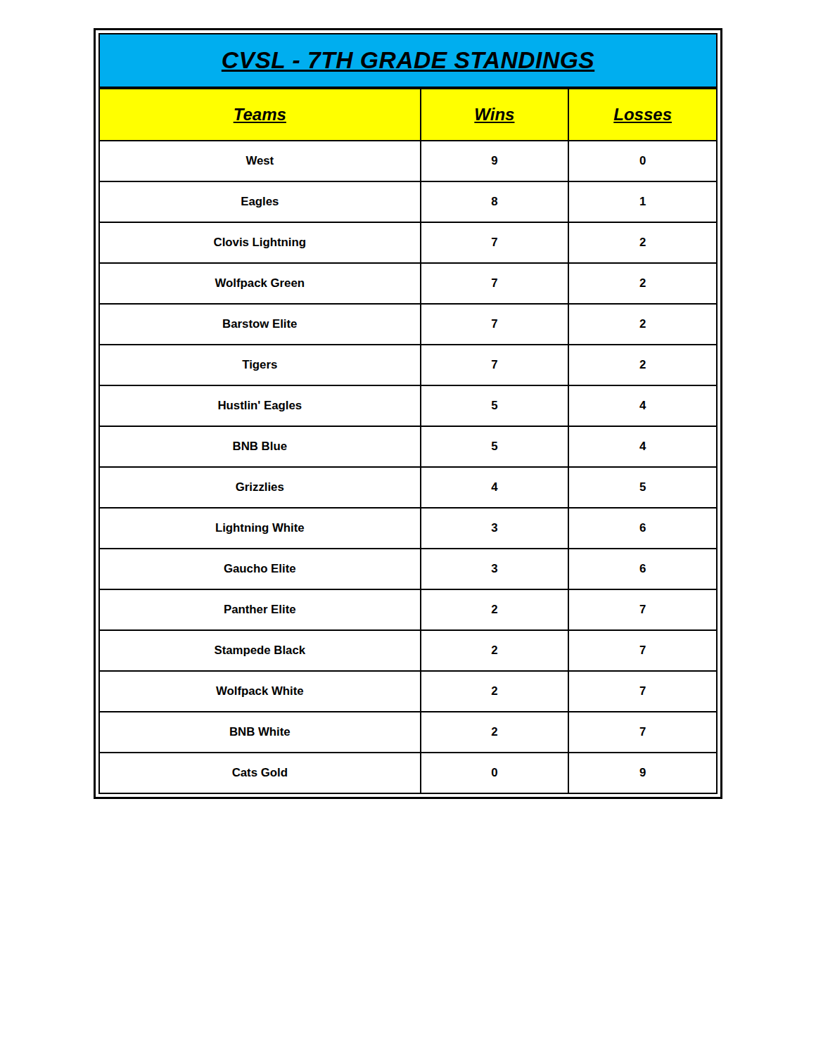CVSL - 7TH GRADE STANDINGS
| Teams | Wins | Losses |
| --- | --- | --- |
| West | 9 | 0 |
| Eagles | 8 | 1 |
| Clovis Lightning | 7 | 2 |
| Wolfpack Green | 7 | 2 |
| Barstow Elite | 7 | 2 |
| Tigers | 7 | 2 |
| Hustlin' Eagles | 5 | 4 |
| BNB Blue | 5 | 4 |
| Grizzlies | 4 | 5 |
| Lightning White | 3 | 6 |
| Gaucho Elite | 3 | 6 |
| Panther Elite | 2 | 7 |
| Stampede Black | 2 | 7 |
| Wolfpack White | 2 | 7 |
| BNB White | 2 | 7 |
| Cats Gold | 0 | 9 |